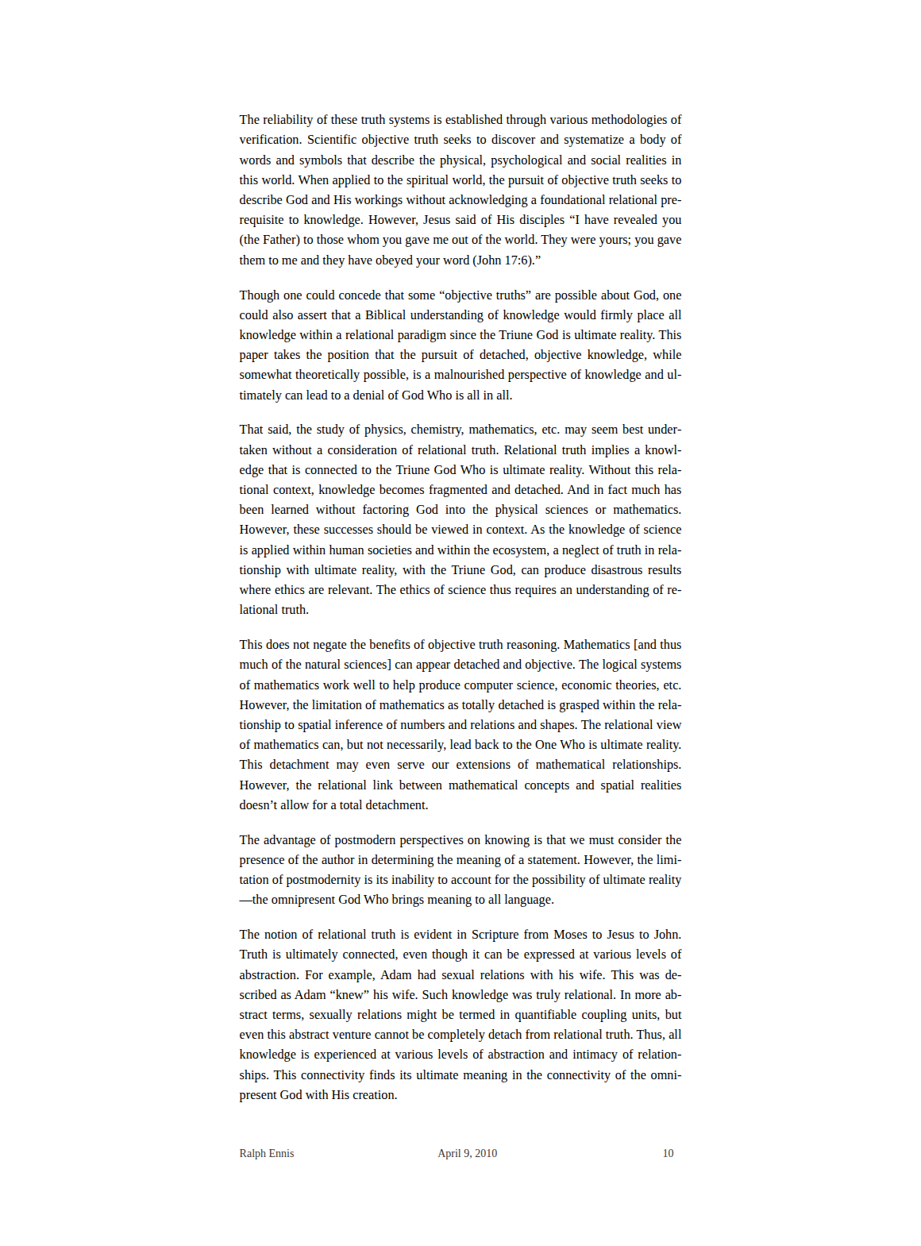The reliability of these truth systems is established through various methodologies of verification. Scientific objective truth seeks to discover and systematize a body of words and symbols that describe the physical, psychological and social realities in this world. When applied to the spiritual world, the pursuit of objective truth seeks to describe God and His workings without acknowledging a foundational relational prerequisite to knowledge. However, Jesus said of His disciples “I have revealed you (the Father) to those whom you gave me out of the world. They were yours; you gave them to me and they have obeyed your word (John 17:6).”
Though one could concede that some “objective truths” are possible about God, one could also assert that a Biblical understanding of knowledge would firmly place all knowledge within a relational paradigm since the Triune God is ultimate reality. This paper takes the position that the pursuit of detached, objective knowledge, while somewhat theoretically possible, is a malnourished perspective of knowledge and ultimately can lead to a denial of God Who is all in all.
That said, the study of physics, chemistry, mathematics, etc. may seem best undertaken without a consideration of relational truth. Relational truth implies a knowledge that is connected to the Triune God Who is ultimate reality. Without this relational context, knowledge becomes fragmented and detached. And in fact much has been learned without factoring God into the physical sciences or mathematics. However, these successes should be viewed in context. As the knowledge of science is applied within human societies and within the ecosystem, a neglect of truth in relationship with ultimate reality, with the Triune God, can produce disastrous results where ethics are relevant. The ethics of science thus requires an understanding of relational truth.
This does not negate the benefits of objective truth reasoning. Mathematics [and thus much of the natural sciences] can appear detached and objective. The logical systems of mathematics work well to help produce computer science, economic theories, etc. However, the limitation of mathematics as totally detached is grasped within the relationship to spatial inference of numbers and relations and shapes. The relational view of mathematics can, but not necessarily, lead back to the One Who is ultimate reality. This detachment may even serve our extensions of mathematical relationships. However, the relational link between mathematical concepts and spatial realities doesn’t allow for a total detachment.
The advantage of postmodern perspectives on knowing is that we must consider the presence of the author in determining the meaning of a statement. However, the limitation of postmodernity is its inability to account for the possibility of ultimate reality—the omnipresent God Who brings meaning to all language.
The notion of relational truth is evident in Scripture from Moses to Jesus to John. Truth is ultimately connected, even though it can be expressed at various levels of abstraction. For example, Adam had sexual relations with his wife. This was described as Adam “knew” his wife. Such knowledge was truly relational. In more abstract terms, sexually relations might be termed in quantifiable coupling units, but even this abstract venture cannot be completely detach from relational truth. Thus, all knowledge is experienced at various levels of abstraction and intimacy of relationships. This connectivity finds its ultimate meaning in the connectivity of the omnipresent God with His creation.
Ralph Ennis April 9, 2010 10